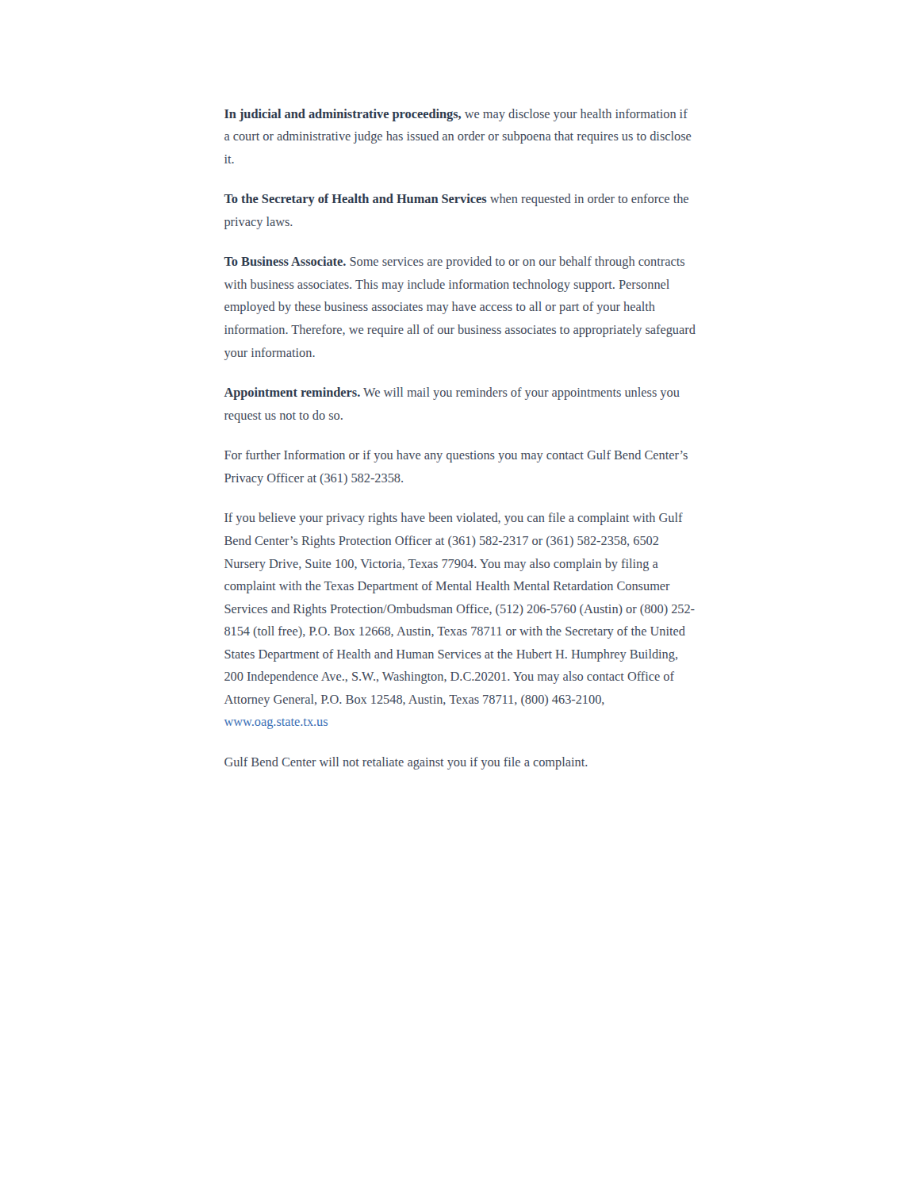In judicial and administrative proceedings, we may disclose your health information if a court or administrative judge has issued an order or subpoena that requires us to disclose it.
To the Secretary of Health and Human Services when requested in order to enforce the privacy laws.
To Business Associate. Some services are provided to or on our behalf through contracts with business associates. This may include information technology support. Personnel employed by these business associates may have access to all or part of your health information. Therefore, we require all of our business associates to appropriately safeguard your information.
Appointment reminders. We will mail you reminders of your appointments unless you request us not to do so.
For further Information or if you have any questions you may contact Gulf Bend Center’s Privacy Officer at (361) 582-2358.
If you believe your privacy rights have been violated, you can file a complaint with Gulf Bend Center’s Rights Protection Officer at (361) 582-2317 or (361) 582-2358, 6502 Nursery Drive, Suite 100, Victoria, Texas 77904. You may also complain by filing a complaint with the Texas Department of Mental Health Mental Retardation Consumer Services and Rights Protection/Ombudsman Office, (512) 206-5760 (Austin) or (800) 252-8154 (toll free), P.O. Box 12668, Austin, Texas 78711 or with the Secretary of the United States Department of Health and Human Services at the Hubert H. Humphrey Building, 200 Independence Ave., S.W., Washington, D.C.20201. You may also contact Office of Attorney General, P.O. Box 12548, Austin, Texas 78711, (800) 463-2100, www.oag.state.tx.us
Gulf Bend Center will not retaliate against you if you file a complaint.